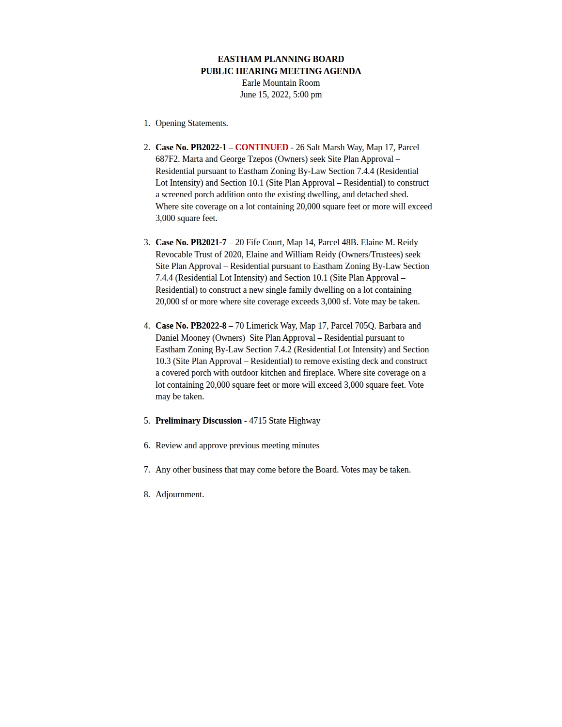EASTHAM PLANNING BOARD
PUBLIC HEARING MEETING AGENDA
Earle Mountain Room
June 15, 2022, 5:00 pm
Opening Statements.
Case No. PB2022-1 – CONTINUED - 26 Salt Marsh Way, Map 17, Parcel 687F2. Marta and George Tzepos (Owners) seek Site Plan Approval – Residential pursuant to Eastham Zoning By-Law Section 7.4.4 (Residential Lot Intensity) and Section 10.1 (Site Plan Approval – Residential) to construct a screened porch addition onto the existing dwelling, and detached shed. Where site coverage on a lot containing 20,000 square feet or more will exceed 3,000 square feet.
Case No. PB2021-7 – 20 Fife Court, Map 14, Parcel 48B. Elaine M. Reidy Revocable Trust of 2020, Elaine and William Reidy (Owners/Trustees) seek Site Plan Approval – Residential pursuant to Eastham Zoning By-Law Section 7.4.4 (Residential Lot Intensity) and Section 10.1 (Site Plan Approval – Residential) to construct a new single family dwelling on a lot containing 20,000 sf or more where site coverage exceeds 3,000 sf. Vote may be taken.
Case No. PB2022-8 – 70 Limerick Way, Map 17, Parcel 705Q. Barbara and Daniel Mooney (Owners) Site Plan Approval – Residential pursuant to Eastham Zoning By-Law Section 7.4.2 (Residential Lot Intensity) and Section 10.3 (Site Plan Approval – Residential) to remove existing deck and construct a covered porch with outdoor kitchen and fireplace. Where site coverage on a lot containing 20,000 square feet or more will exceed 3,000 square feet. Vote may be taken.
Preliminary Discussion - 4715 State Highway
Review and approve previous meeting minutes
Any other business that may come before the Board. Votes may be taken.
Adjournment.